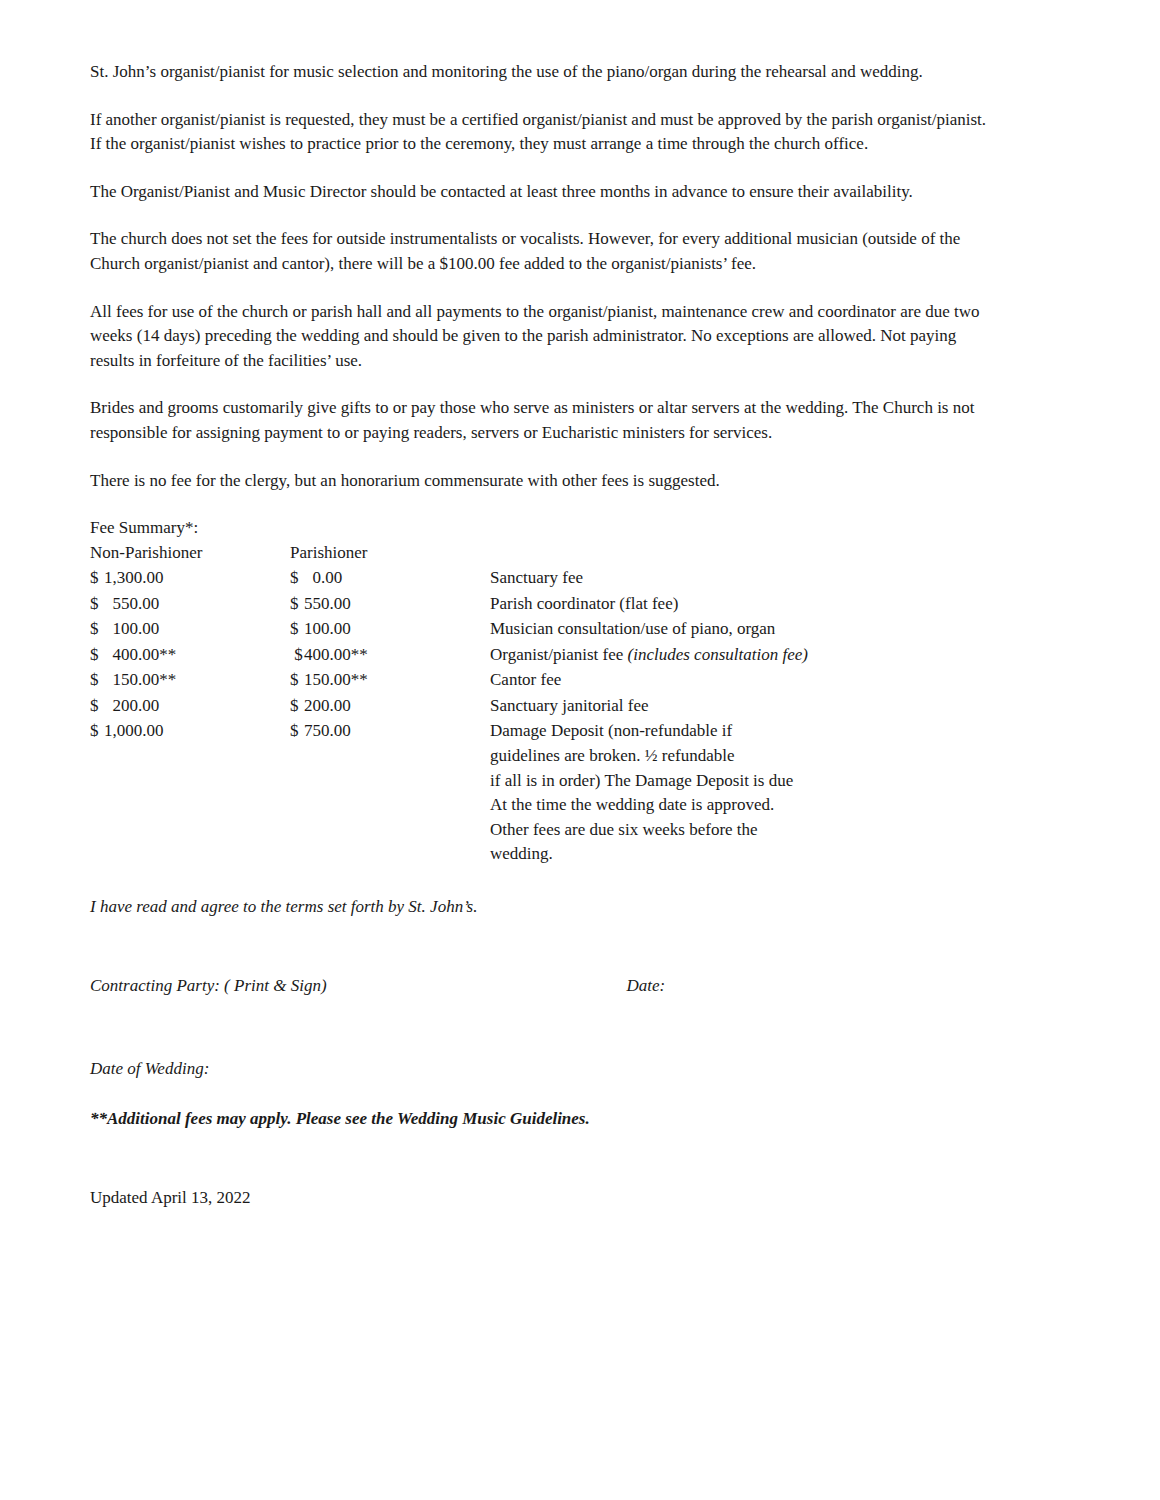St. John’s organist/pianist for music selection and monitoring the use of the piano/organ during the rehearsal and wedding.
If another organist/pianist is requested, they must be a certified organist/pianist and must be approved by the parish organist/pianist. If the organist/pianist wishes to practice prior to the ceremony, they must arrange a time through the church office.
The Organist/Pianist and Music Director should be contacted at least three months in advance to ensure their availability.
The church does not set the fees for outside instrumentalists or vocalists. However, for every additional musician (outside of the Church organist/pianist and cantor), there will be a $100.00 fee added to the organist/pianists’ fee.
All fees for use of the church or parish hall and all payments to the organist/pianist, maintenance crew and coordinator are due two weeks (14 days) preceding the wedding and should be given to the parish administrator. No exceptions are allowed. Not paying results in forfeiture of the facilities’ use.
Brides and grooms customarily give gifts to or pay those who serve as ministers or altar servers at the wedding. The Church is not responsible for assigning payment to or paying readers, servers or Eucharistic ministers for services.
There is no fee for the clergy, but an honorarium commensurate with other fees is suggested.
Fee Summary*:
| Non-Parishioner | Parishioner | |
| $ 1,300.00 | $ 0.00 | Sanctuary fee |
| $ 550.00 | $ 550.00 | Parish coordinator (flat fee) |
| $ 100.00 | $ 100.00 | Musician consultation/use of piano, organ |
| $ 400.00** | $ 400.00** | Organist/pianist fee (includes consultation fee) |
| $ 150.00** | $ 150.00** | Cantor fee |
| $ 200.00 | $ 200.00 | Sanctuary janitorial fee |
| $ 1,000.00 | $ 750.00 | Damage Deposit (non-refundable if guidelines are broken. ½ refundable if all is in order) The Damage Deposit is due At the time the wedding date is approved. Other fees are due six weeks before the wedding. |
I have read and agree to the terms set forth by St. John’s.
Contracting Party: ( Print & Sign) Date:
Date of Wedding:
**Additional fees may apply. Please see the Wedding Music Guidelines.
Updated April 13, 2022